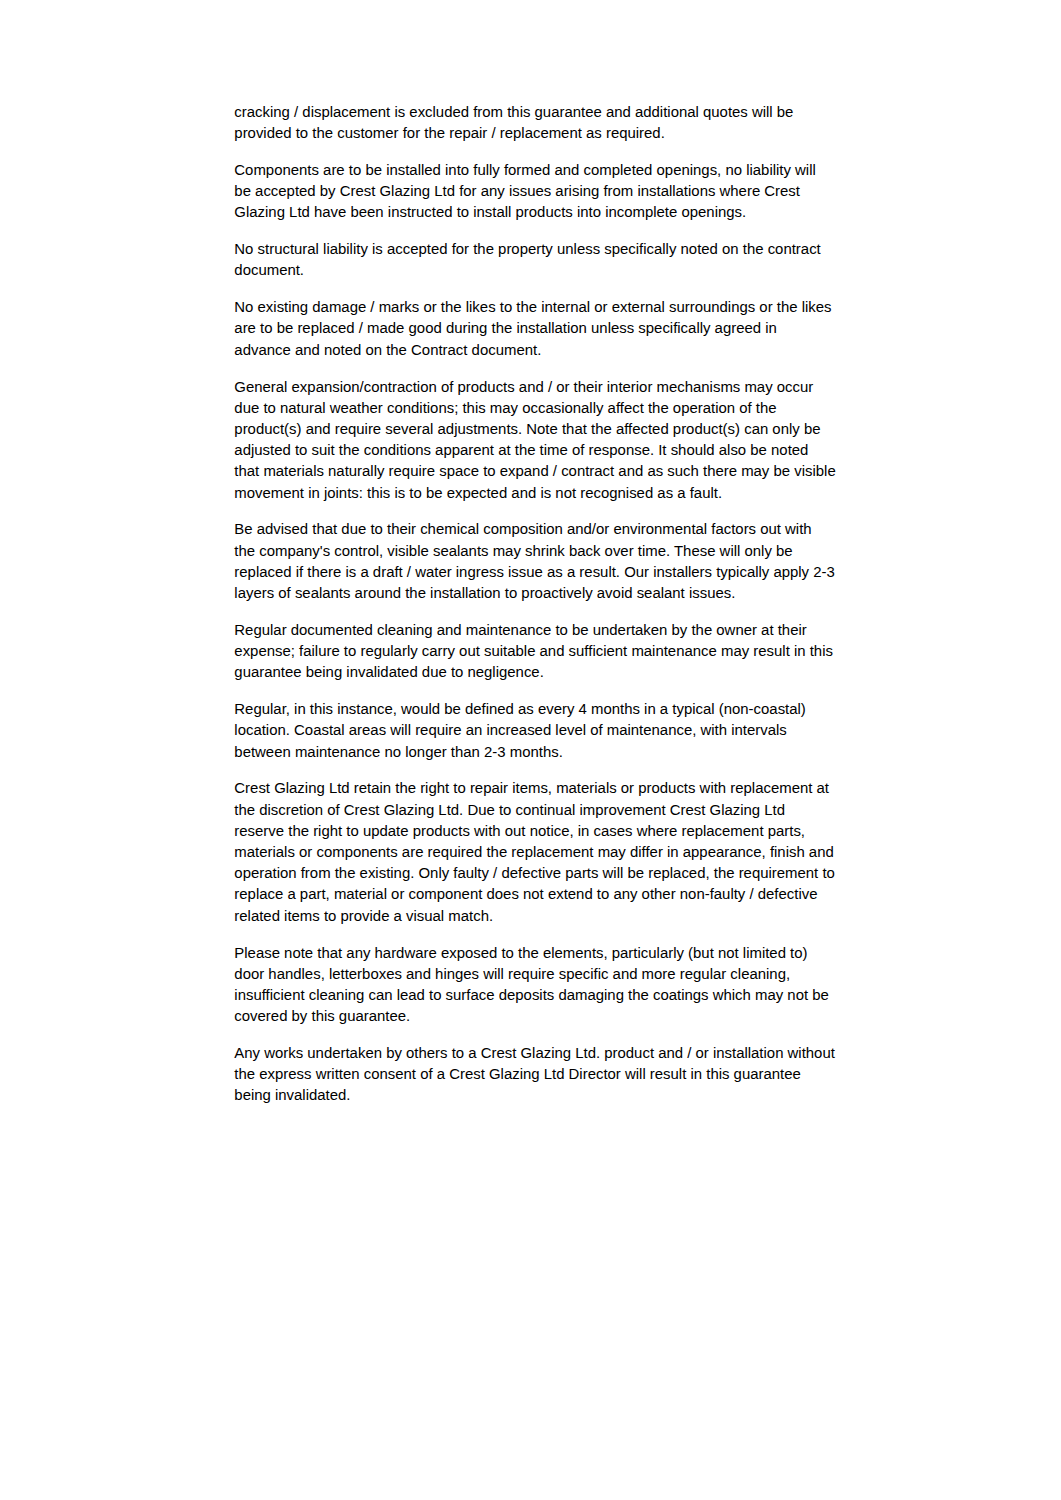cracking / displacement is excluded from this guarantee and additional quotes will be provided to the customer for the repair / replacement as required.
Components are to be installed into fully formed and completed openings, no liability will be accepted by Crest Glazing Ltd for any issues arising from installations where Crest Glazing Ltd have been instructed to install products into incomplete openings.
No structural liability is accepted for the property unless specifically noted on the contract document.
No existing damage / marks or the likes to the internal or external surroundings or the likes are to be replaced / made good during the installation unless specifically agreed in advance and noted on the Contract document.
General expansion/contraction of products and / or their interior mechanisms may occur due to natural weather conditions; this may occasionally affect the operation of the product(s) and require several adjustments. Note that the affected product(s) can only be adjusted to suit the conditions apparent at the time of response. It should also be noted that materials naturally require space to expand / contract and as such there may be visible movement in joints: this is to be expected and is not recognised as a fault.
Be advised that due to their chemical composition and/or environmental factors out with the company's control, visible sealants may shrink back over time. These will only be replaced if there is a draft / water ingress issue as a result. Our installers typically apply 2-3 layers of sealants around the installation to proactively avoid sealant issues.
Regular documented cleaning and maintenance to be undertaken by the owner at their expense; failure to regularly carry out suitable and sufficient maintenance may result in this guarantee being invalidated due to negligence.
Regular, in this instance, would be defined as every 4 months in a typical (non-coastal) location. Coastal areas will require an increased level of maintenance, with intervals between maintenance no longer than 2-3 months.
Crest Glazing Ltd retain the right to repair items, materials or products with replacement at the discretion of Crest Glazing Ltd. Due to continual improvement Crest Glazing Ltd reserve the right to update products with out notice, in cases where replacement parts, materials or components are required the replacement may differ in appearance, finish and operation from the existing. Only faulty / defective parts will be replaced, the requirement to replace a part, material or component does not extend to any other non-faulty / defective related items to provide a visual match.
Please note that any hardware exposed to the elements, particularly (but not limited to) door handles, letterboxes and hinges will require specific and more regular cleaning, insufficient cleaning can lead to surface deposits damaging the coatings which may not be covered by this guarantee.
Any works undertaken by others to a Crest Glazing Ltd. product and / or installation without the express written consent of a Crest Glazing Ltd Director will result in this guarantee being invalidated.